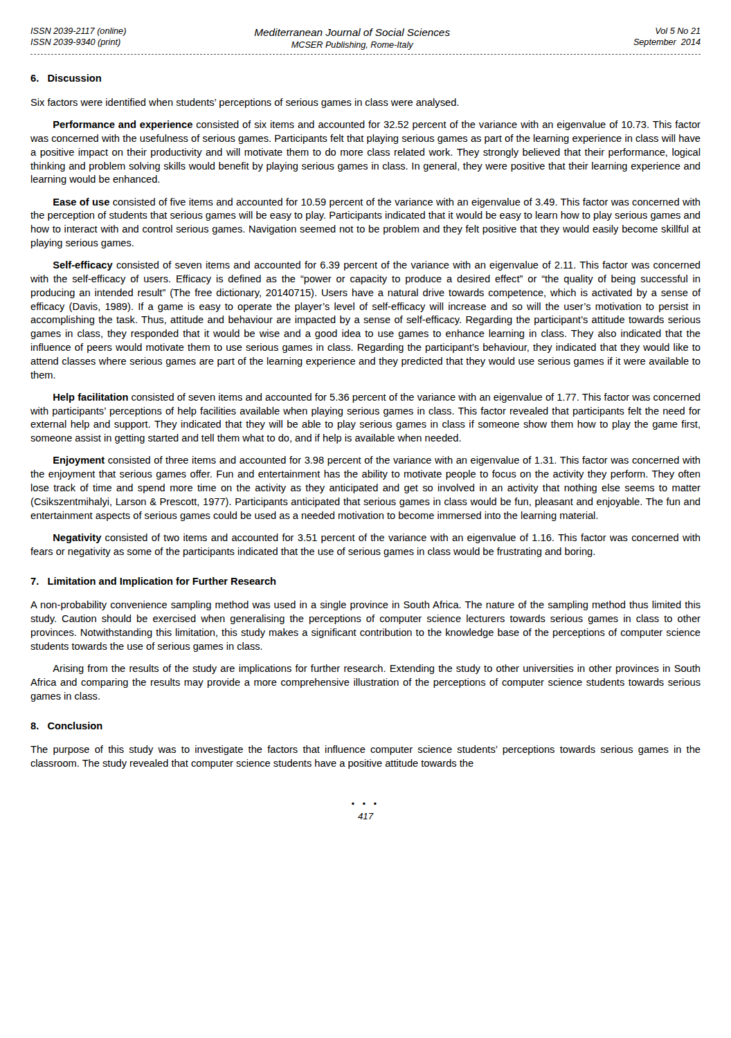| ISSN 2039-2117 (online) ISSN 2039-9340 (print) | Mediterranean Journal of Social Sciences MCSER Publishing, Rome-Italy | Vol 5 No 21 September 2014 |
6. Discussion
Six factors were identified when students’ perceptions of serious games in class were analysed.
Performance and experience consisted of six items and accounted for 32.52 percent of the variance with an eigenvalue of 10.73. This factor was concerned with the usefulness of serious games. Participants felt that playing serious games as part of the learning experience in class will have a positive impact on their productivity and will motivate them to do more class related work. They strongly believed that their performance, logical thinking and problem solving skills would benefit by playing serious games in class. In general, they were positive that their learning experience and learning would be enhanced.
Ease of use consisted of five items and accounted for 10.59 percent of the variance with an eigenvalue of 3.49. This factor was concerned with the perception of students that serious games will be easy to play. Participants indicated that it would be easy to learn how to play serious games and how to interact with and control serious games. Navigation seemed not to be problem and they felt positive that they would easily become skillful at playing serious games.
Self-efficacy consisted of seven items and accounted for 6.39 percent of the variance with an eigenvalue of 2.11. This factor was concerned with the self-efficacy of users. Efficacy is defined as the “power or capacity to produce a desired effect” or “the quality of being successful in producing an intended result” (The free dictionary, 20140715). Users have a natural drive towards competence, which is activated by a sense of efficacy (Davis, 1989). If a game is easy to operate the player’s level of self-efficacy will increase and so will the user’s motivation to persist in accomplishing the task. Thus, attitude and behaviour are impacted by a sense of self-efficacy. Regarding the participant’s attitude towards serious games in class, they responded that it would be wise and a good idea to use games to enhance learning in class. They also indicated that the influence of peers would motivate them to use serious games in class. Regarding the participant’s behaviour, they indicated that they would like to attend classes where serious games are part of the learning experience and they predicted that they would use serious games if it were available to them.
Help facilitation consisted of seven items and accounted for 5.36 percent of the variance with an eigenvalue of 1.77. This factor was concerned with participants’ perceptions of help facilities available when playing serious games in class. This factor revealed that participants felt the need for external help and support. They indicated that they will be able to play serious games in class if someone show them how to play the game first, someone assist in getting started and tell them what to do, and if help is available when needed.
Enjoyment consisted of three items and accounted for 3.98 percent of the variance with an eigenvalue of 1.31. This factor was concerned with the enjoyment that serious games offer. Fun and entertainment has the ability to motivate people to focus on the activity they perform. They often lose track of time and spend more time on the activity as they anticipated and get so involved in an activity that nothing else seems to matter (Csikszentmihalyi, Larson & Prescott, 1977). Participants anticipated that serious games in class would be fun, pleasant and enjoyable. The fun and entertainment aspects of serious games could be used as a needed motivation to become immersed into the learning material.
Negativity consisted of two items and accounted for 3.51 percent of the variance with an eigenvalue of 1.16. This factor was concerned with fears or negativity as some of the participants indicated that the use of serious games in class would be frustrating and boring.
7. Limitation and Implication for Further Research
A non-probability convenience sampling method was used in a single province in South Africa. The nature of the sampling method thus limited this study. Caution should be exercised when generalising the perceptions of computer science lecturers towards serious games in class to other provinces. Notwithstanding this limitation, this study makes a significant contribution to the knowledge base of the perceptions of computer science students towards the use of serious games in class.
Arising from the results of the study are implications for further research. Extending the study to other universities in other provinces in South Africa and comparing the results may provide a more comprehensive illustration of the perceptions of computer science students towards serious games in class.
8. Conclusion
The purpose of this study was to investigate the factors that influence computer science students’ perceptions towards serious games in the classroom. The study revealed that computer science students have a positive attitude towards the
• • • 417